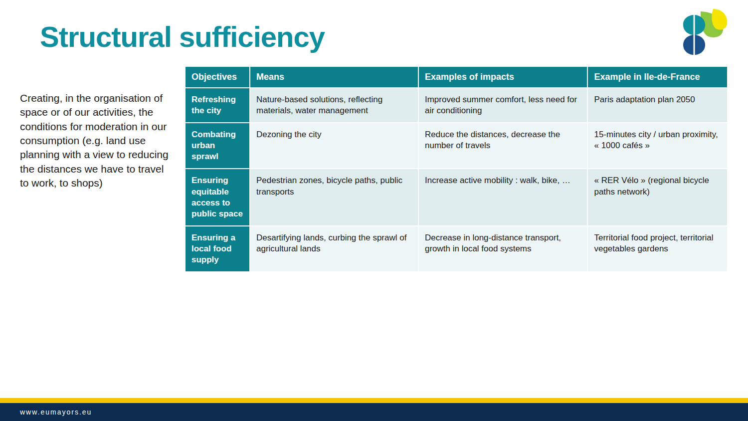Structural sufficiency
Creating, in the organisation of space or of our activities, the conditions for moderation in our consumption (e.g. land use planning with a view to reducing the distances we have to travel to work, to shops)
| Objectives | Means | Examples of impacts | Example in Ile-de-France |
| --- | --- | --- | --- |
| Refreshing the city | Nature-based solutions, reflecting materials, water management | Improved summer comfort, less need for air conditioning | Paris adaptation plan 2050 |
| Combating urban sprawl | Dezoning the city | Reduce the distances, decrease the number of travels | 15-minutes city / urban proximity, « 1000 cafés » |
| Ensuring equitable access to public space | Pedestrian zones, bicycle paths, public transports | Increase active mobility : walk, bike, … | « RER Vélo » (regional bicycle paths network) |
| Ensuring a local food supply | Desartifying lands, curbing the sprawl of agricultural lands | Decrease in long-distance transport, growth in local food systems | Territorial food project, territorial vegetables gardens |
www.eumayors.eu